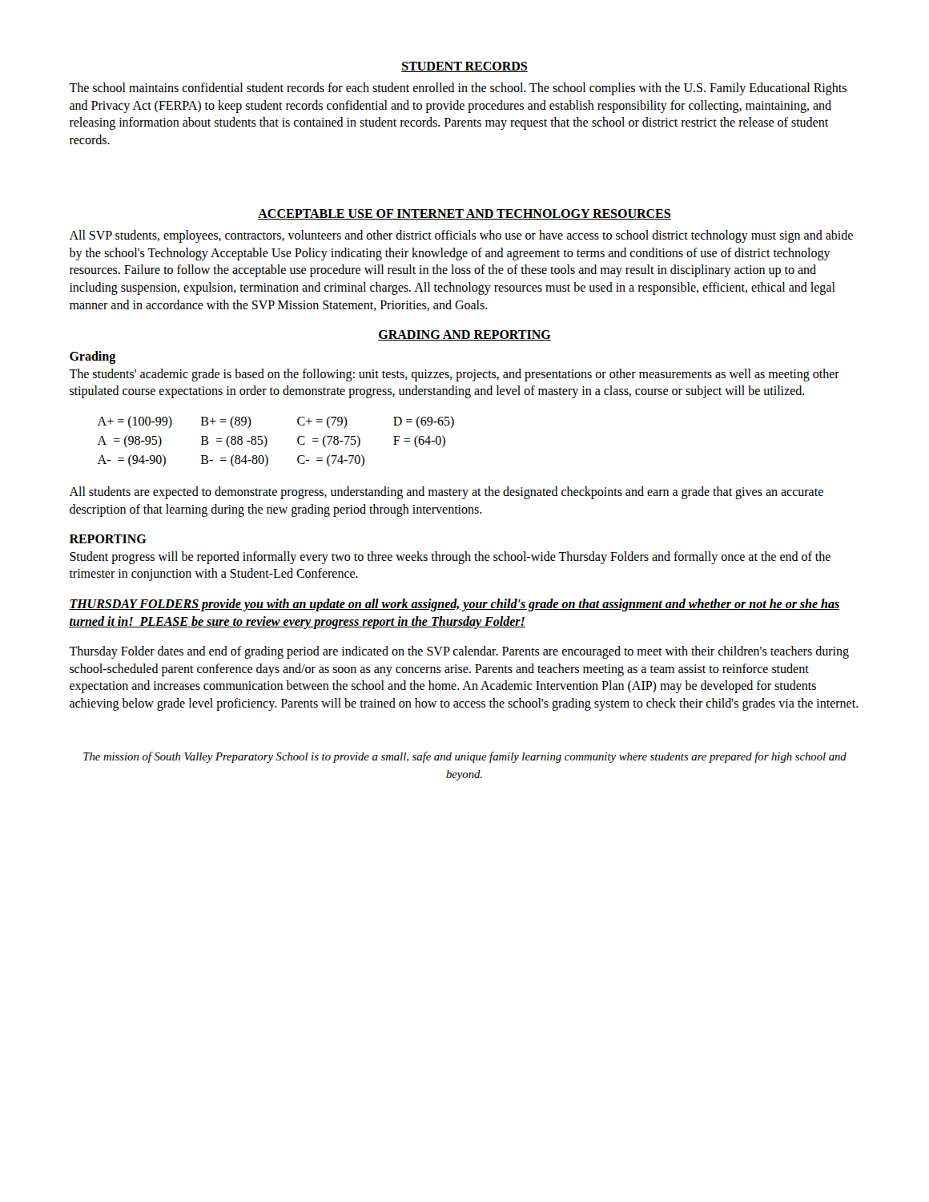STUDENT RECORDS
The school maintains confidential student records for each student enrolled in the school. The school complies with the U.S. Family Educational Rights and Privacy Act (FERPA) to keep student records confidential and to provide procedures and establish responsibility for collecting, maintaining, and releasing information about students that is contained in student records. Parents may request that the school or district restrict the release of student records.
ACCEPTABLE USE OF INTERNET AND TECHNOLOGY RESOURCES
All SVP students, employees, contractors, volunteers and other district officials who use or have access to school district technology must sign and abide by the school's Technology Acceptable Use Policy indicating their knowledge of and agreement to terms and conditions of use of district technology resources. Failure to follow the acceptable use procedure will result in the loss of the of these tools and may result in disciplinary action up to and including suspension, expulsion, termination and criminal charges. All technology resources must be used in a responsible, efficient, ethical and legal manner and in accordance with the SVP Mission Statement, Priorities, and Goals.
GRADING AND REPORTING
Grading
The students' academic grade is based on the following: unit tests, quizzes, projects, and presentations or other measurements as well as meeting other stipulated course expectations in order to demonstrate progress, understanding and level of mastery in a class, course or subject will be utilized.
| A+ = (100-99) | B+ = (89) | C+ = (79) | D = (69-65) |
| A = (98-95) | B = (88 -85) | C = (78-75) | F = (64-0) |
| A- = (94-90) | B- = (84-80) | C- = (74-70) | |
All students are expected to demonstrate progress, understanding and mastery at the designated checkpoints and earn a grade that gives an accurate description of that learning during the new grading period through interventions.
REPORTING
Student progress will be reported informally every two to three weeks through the school-wide Thursday Folders and formally once at the end of the trimester in conjunction with a Student-Led Conference.
THURSDAY FOLDERS provide you with an update on all work assigned, your child's grade on that assignment and whether or not he or she has turned it in! PLEASE be sure to review every progress report in the Thursday Folder!
Thursday Folder dates and end of grading period are indicated on the SVP calendar. Parents are encouraged to meet with their children's teachers during school-scheduled parent conference days and/or as soon as any concerns arise. Parents and teachers meeting as a team assist to reinforce student expectation and increases communication between the school and the home. An Academic Intervention Plan (AIP) may be developed for students achieving below grade level proficiency. Parents will be trained on how to access the school's grading system to check their child's grades via the internet.
The mission of South Valley Preparatory School is to provide a small, safe and unique family learning community where students are prepared for high school and beyond.